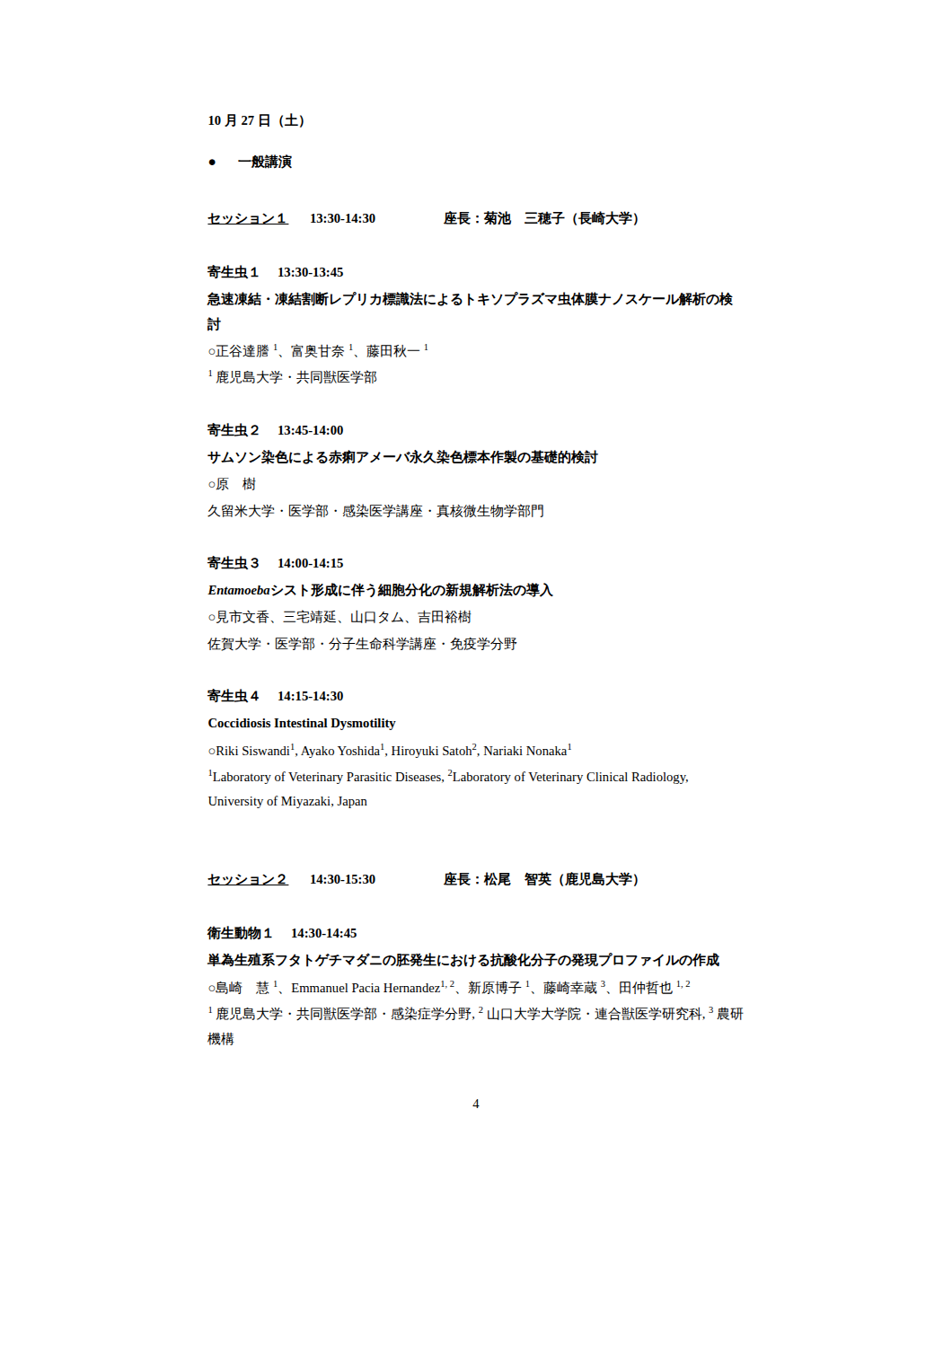10 月 27 日（土）
●一般講演
セッション１13:30-14:30座長：菊池　三穂子（長崎大学）
寄生虫１13:30-13:45
急速凍結・凍結割断レプリカ標識法によるトキソプラズマ虫体膜ナノスケール解析の検討
○正谷達謄 1、富奥甘奈 1、藤田秋一 1
1 鹿児島大学・共同獣医学部
寄生虫２13:45-14:00
サムソン染色による赤痢アメーバ永久染色標本作製の基礎的検討
○原　樹
久留米大学・医学部・感染医学講座・真核微生物学部門
寄生虫３14:00-14:15
Entamoebaシスト形成に伴う細胞分化の新規解析法の導入
○見市文香、三宅靖延、山口タム、吉田裕樹
佐賀大学・医学部・分子生命科学講座・免疫学分野
寄生虫４14:15-14:30
Coccidiosis Intestinal Dysmotility
○Riki Siswandi1, Ayako Yoshida1, Hiroyuki Satoh2, Nariaki Nonaka1
1Laboratory of Veterinary Parasitic Diseases, 2Laboratory of Veterinary Clinical Radiology, University of Miyazaki, Japan
セッション２14:30-15:30座長：松尾　智英（鹿児島大学）
衛生動物１14:30-14:45
単為生殖系フタトゲチマダニの胚発生における抗酸化分子の発現プロファイルの作成
○島崎　慧 1、Emmanuel Pacia Hernandez1, 2、新原博子 1、藤崎幸蔵 3、田仲哲也 1, 2
1 鹿児島大学・共同獣医学部・感染症学分野, 2 山口大学大学院・連合獣医学研究科, 3 農研機構
4